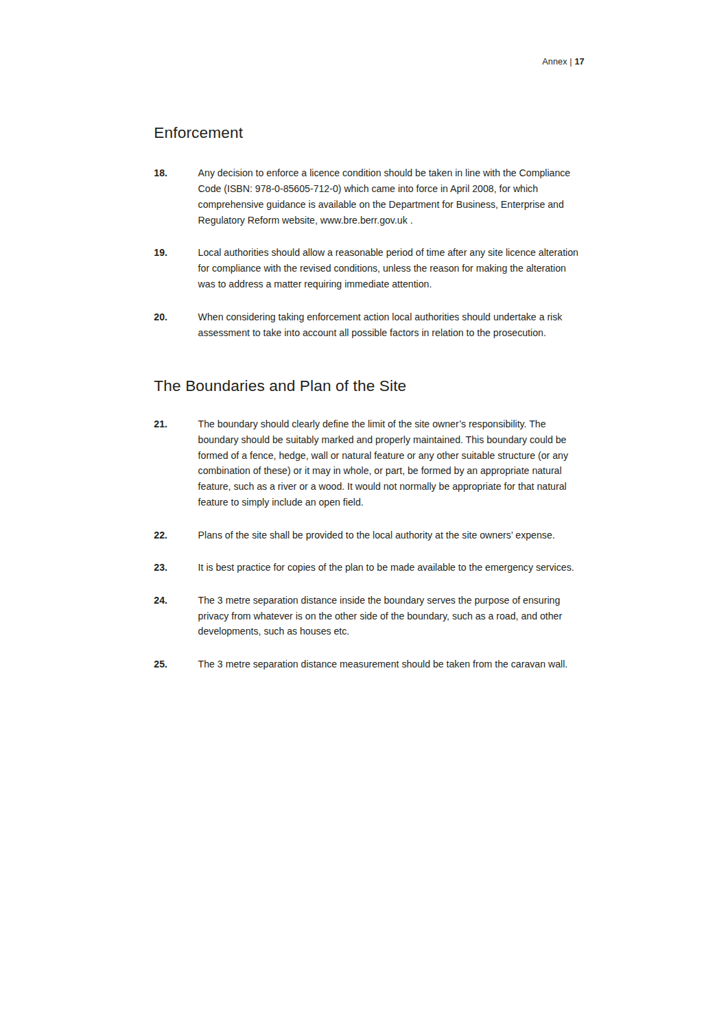Annex | 17
Enforcement
18.
Any decision to enforce a licence condition should be taken in line with the Compliance Code (ISBN: 978-0-85605-712-0) which came into force in April 2008, for which comprehensive guidance is available on the Department for Business, Enterprise and Regulatory Reform website, www.bre.berr.gov.uk .
19.
Local authorities should allow a reasonable period of time after any site licence alteration for compliance with the revised conditions, unless the reason for making the alteration was to address a matter requiring immediate attention.
20.
When considering taking enforcement action local authorities should undertake a risk assessment to take into account all possible factors in relation to the prosecution.
The Boundaries and Plan of the Site
21.
The boundary should clearly define the limit of the site owner’s responsibility. The boundary should be suitably marked and properly maintained. This boundary could be formed of a fence, hedge, wall or natural feature or any other suitable structure (or any combination of these) or it may in whole, or part, be formed by an appropriate natural feature, such as a river or a wood. It would not normally be appropriate for that natural feature to simply include an open field.
22.
Plans of the site shall be provided to the local authority at the site owners’ expense.
23.
It is best practice for copies of the plan to be made available to the emergency services.
24.
The 3 metre separation distance inside the boundary serves the purpose of ensuring privacy from whatever is on the other side of the boundary, such as a road, and other developments, such as houses etc.
25.
The 3 metre separation distance measurement should be taken from the caravan wall.